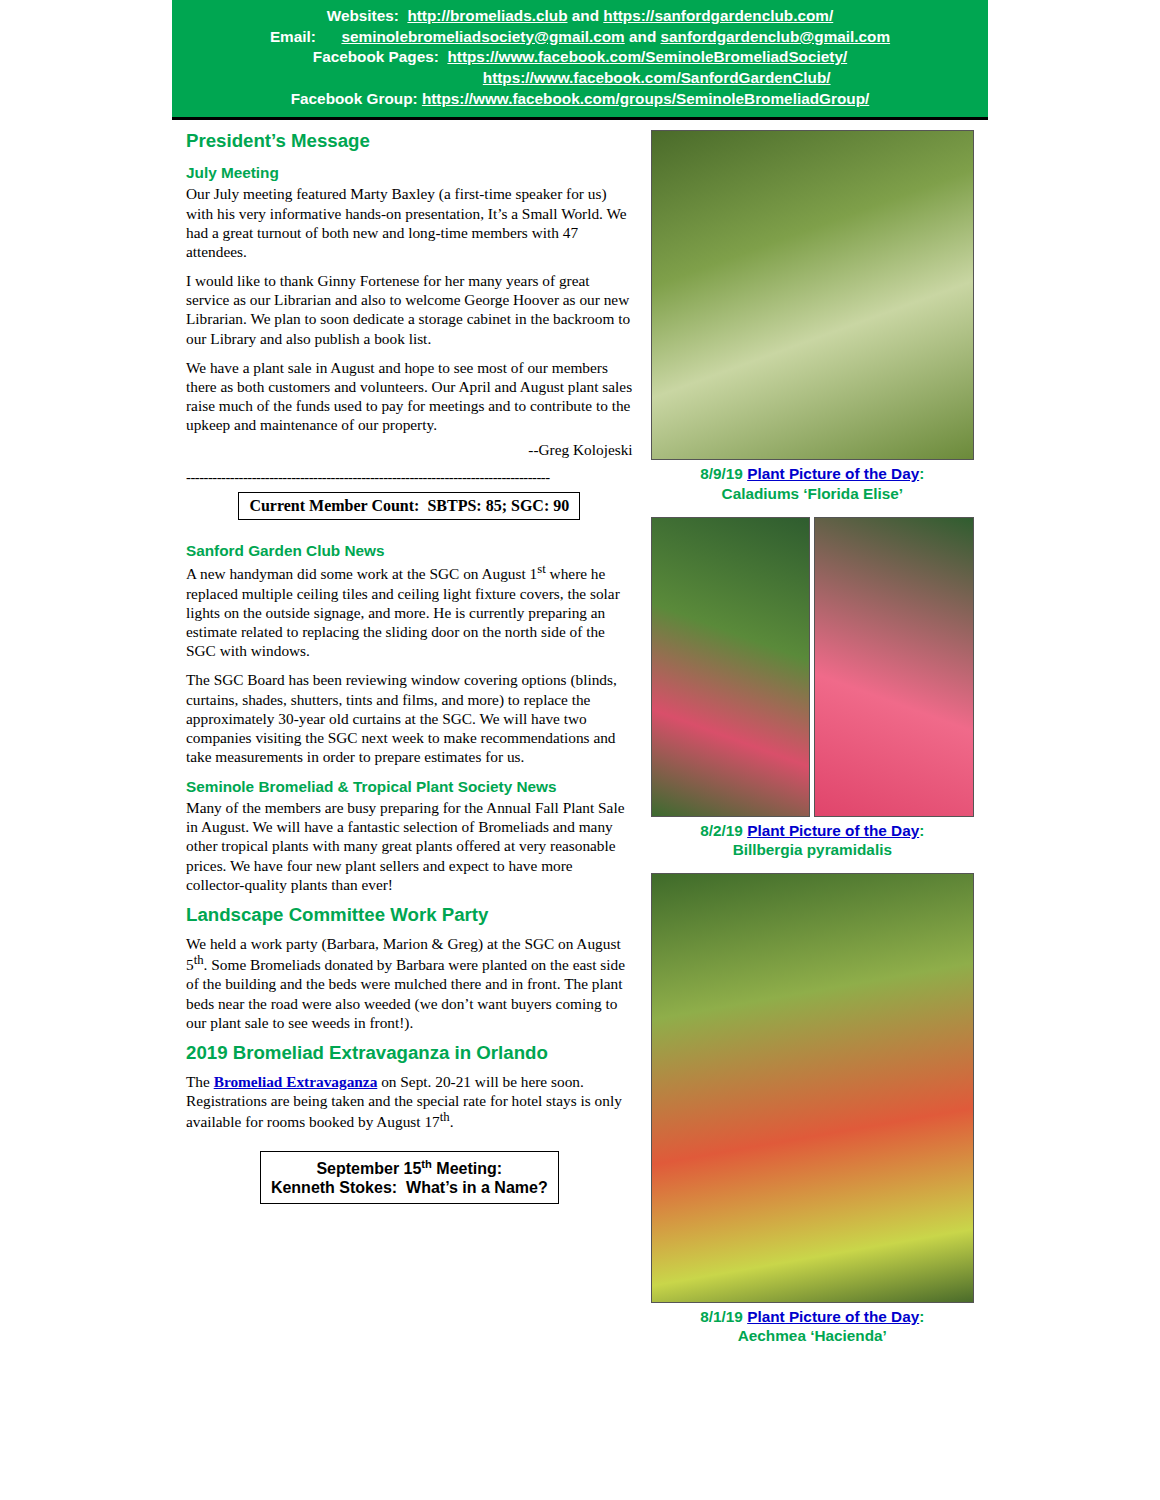Websites: http://bromeliads.club and https://sanfordgardenclub.com/
Email: seminolebromeliadsociety@gmail.com and sanfordgardenclub@gmail.com
Facebook Pages: https://www.facebook.com/SeminoleBromeliadSociety/
https://www.facebook.com/SanfordGardenClub/
Facebook Group: https://www.facebook.com/groups/SeminoleBromeliadGroup/
President’s Message
July Meeting
Our July meeting featured Marty Baxley (a first-time speaker for us) with his very informative hands-on presentation, It’s a Small World. We had a great turnout of both new and long-time members with 47 attendees.
I would like to thank Ginny Fortenese for her many years of great service as our Librarian and also to welcome George Hoover as our new Librarian. We plan to soon dedicate a storage cabinet in the backroom to our Library and also publish a book list.
We have a plant sale in August and hope to see most of our members there as both customers and volunteers. Our April and August plant sales raise much of the funds used to pay for meetings and to contribute to the upkeep and maintenance of our property.
--Greg Kolojeski
-----------------------------------------------------------------------------------
Current Member Count: SBTPS: 85; SGC: 90
Sanford Garden Club News
A new handyman did some work at the SGC on August 1st where he replaced multiple ceiling tiles and ceiling light fixture covers, the solar lights on the outside signage, and more. He is currently preparing an estimate related to replacing the sliding door on the north side of the SGC with windows.
The SGC Board has been reviewing window covering options (blinds, curtains, shades, shutters, tints and films, and more) to replace the approximately 30-year old curtains at the SGC. We will have two companies visiting the SGC next week to make recommendations and take measurements in order to prepare estimates for us.
Seminole Bromeliad & Tropical Plant Society News
Many of the members are busy preparing for the Annual Fall Plant Sale in August. We will have a fantastic selection of Bromeliads and many other tropical plants with many great plants offered at very reasonable prices. We have four new plant sellers and expect to have more collector-quality plants than ever!
Landscape Committee Work Party
We held a work party (Barbara, Marion & Greg) at the SGC on August 5th. Some Bromeliads donated by Barbara were planted on the east side of the building and the beds were mulched there and in front. The plant beds near the road were also weeded (we don’t want buyers coming to our plant sale to see weeds in front!).
2019 Bromeliad Extravaganza in Orlando
The Bromeliad Extravaganza on Sept. 20-21 will be here soon. Registrations are being taken and the special rate for hotel stays is only available for rooms booked by August 17th.
September 15th Meeting:
Kenneth Stokes: What’s in a Name?
8/9/19 Plant Picture of the Day:
Caladiums ‘Florida Elise’
8/2/19 Plant Picture of the Day:
Billbergia pyramidalis
8/1/19 Plant Picture of the Day:
Aechmea ‘Hacienda’